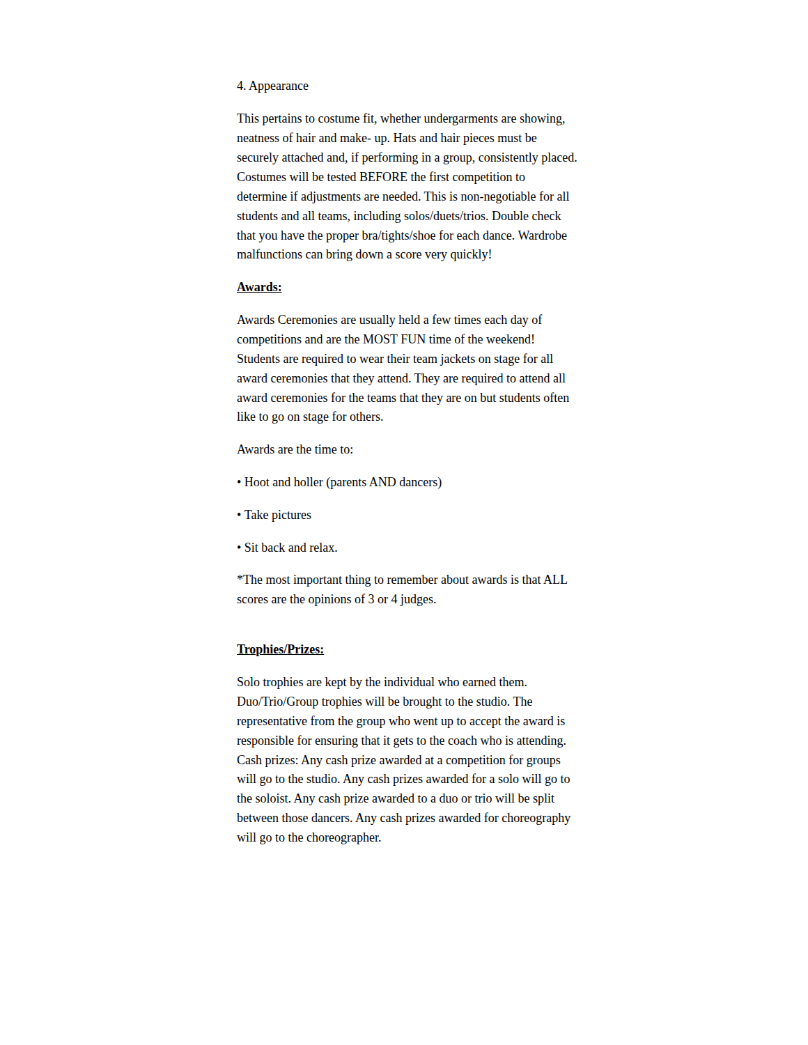4. Appearance
This pertains to costume fit, whether undergarments are showing, neatness of hair and make- up. Hats and hair pieces must be securely attached and, if performing in a group, consistently placed. Costumes will be tested BEFORE the first competition to determine if adjustments are needed. This is non-negotiable for all students and all teams, including solos/duets/trios. Double check that you have the proper bra/tights/shoe for each dance. Wardrobe malfunctions can bring down a score very quickly!
Awards:
Awards Ceremonies are usually held a few times each day of competitions and are the MOST FUN time of the weekend! Students are required to wear their team jackets on stage for all award ceremonies that they attend. They are required to attend all award ceremonies for the teams that they are on but students often like to go on stage for others.
Awards are the time to:
Hoot and holler (parents AND dancers)
Take pictures
Sit back and relax.
*The most important thing to remember about awards is that ALL scores are the opinions of 3 or 4 judges.
Trophies/Prizes:
Solo trophies are kept by the individual who earned them. Duo/Trio/Group trophies will be brought to the studio. The representative from the group who went up to accept the award is responsible for ensuring that it gets to the coach who is attending. Cash prizes: Any cash prize awarded at a competition for groups will go to the studio. Any cash prizes awarded for a solo will go to the soloist. Any cash prize awarded to a duo or trio will be split between those dancers. Any cash prizes awarded for choreography will go to the choreographer.